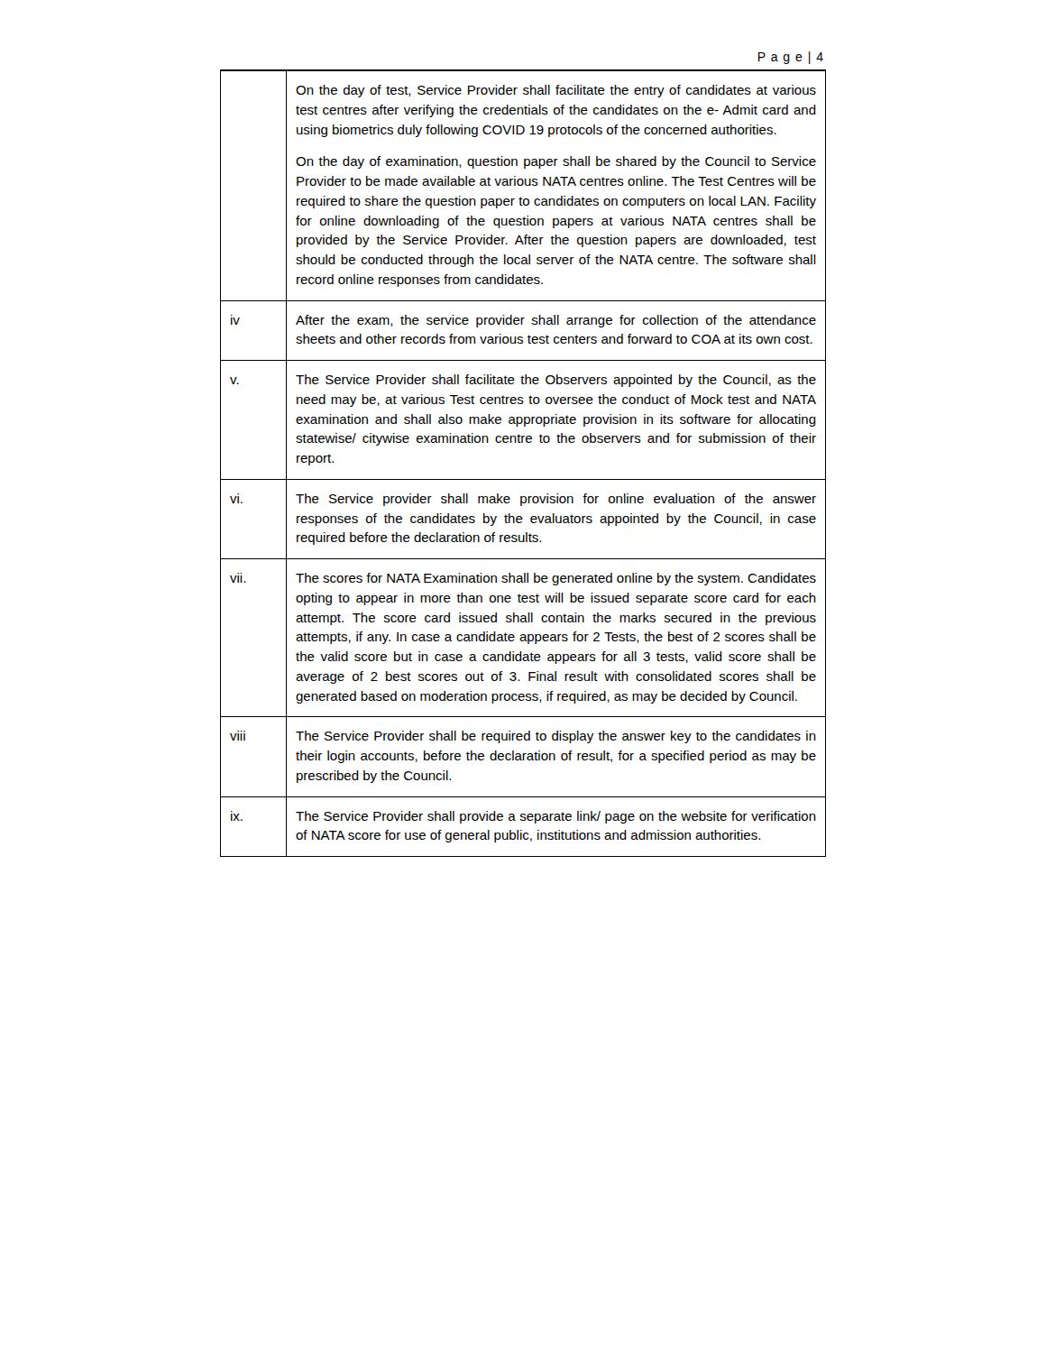P a g e | 4
| | On the day of test, Service Provider shall facilitate the entry of candidates at various test centres after verifying the credentials of the candidates on the e- Admit card and using biometrics duly following COVID 19 protocols of the concerned authorities. On the day of examination, question paper shall be shared by the Council to Service Provider to be made available at various NATA centres online. The Test Centres will be required to share the question paper to candidates on computers on local LAN. Facility for online downloading of the question papers at various NATA centres shall be provided by the Service Provider. After the question papers are downloaded, test should be conducted through the local server of the NATA centre. The software shall record online responses from candidates. |
| iv | After the exam, the service provider shall arrange for collection of the attendance sheets and other records from various test centers and forward to COA at its own cost. |
| v. | The Service Provider shall facilitate the Observers appointed by the Council, as the need may be, at various Test centres to oversee the conduct of Mock test and NATA examination and shall also make appropriate provision in its software for allocating statewise/ citywise examination centre to the observers and for submission of their report. |
| vi. | The Service provider shall make provision for online evaluation of the answer responses of the candidates by the evaluators appointed by the Council, in case required before the declaration of results. |
| vii. | The scores for NATA Examination shall be generated online by the system. Candidates opting to appear in more than one test will be issued separate score card for each attempt. The score card issued shall contain the marks secured in the previous attempts, if any. In case a candidate appears for 2 Tests, the best of 2 scores shall be the valid score but in case a candidate appears for all 3 tests, valid score shall be average of 2 best scores out of 3. Final result with consolidated scores shall be generated based on moderation process, if required, as may be decided by Council. |
| viii | The Service Provider shall be required to display the answer key to the candidates in their login accounts, before the declaration of result, for a specified period as may be prescribed by the Council. |
| ix. | The Service Provider shall provide a separate link/ page on the website for verification of NATA score for use of general public, institutions and admission authorities. |